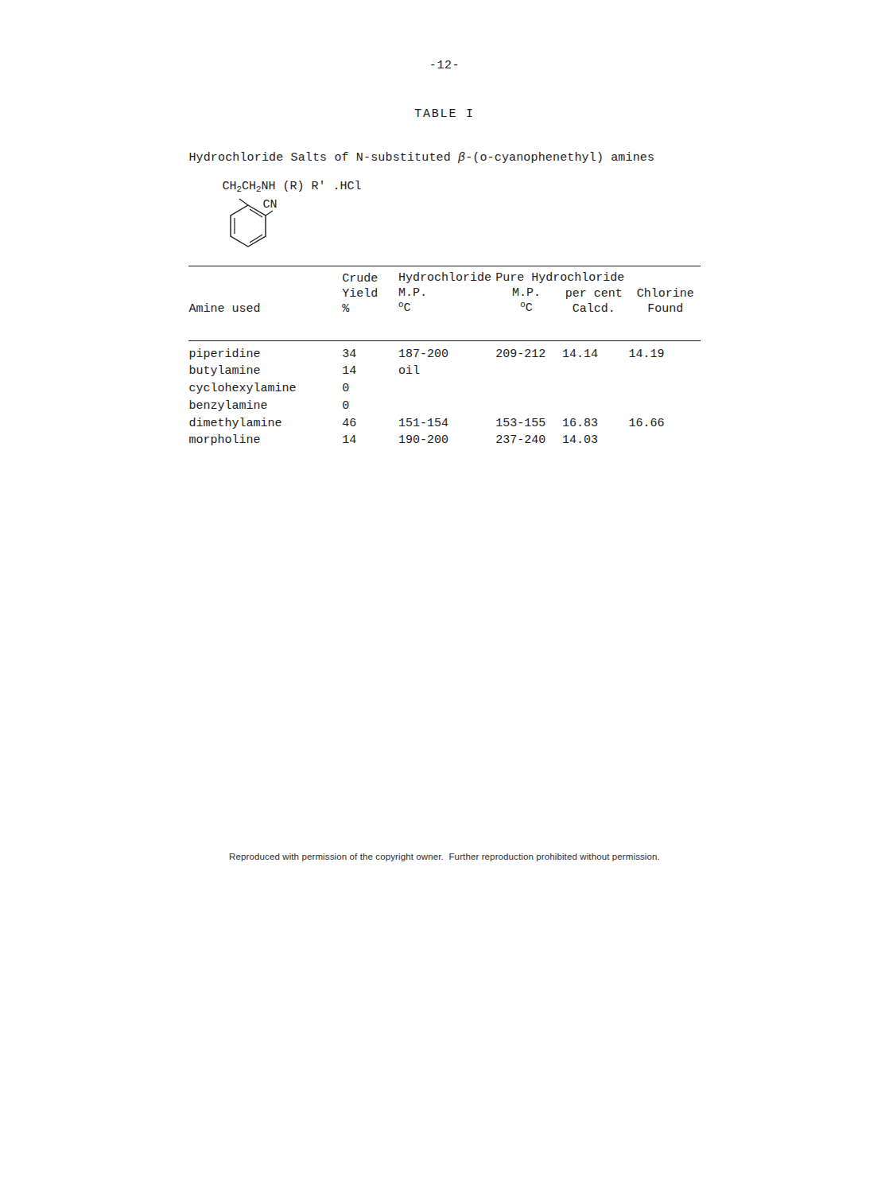-12-
TABLE I
Hydrochloride Salts of N-substituted β-(o-cyanophenethyl) amines
CH2CH2NH (R) R′ .HCl
CN
| Amine used | Crude Yield % | Hydrochloride M.P. o C | Pure Hydrochloride M.P. o C per cent Calcd. Chlorine Found |
| --- | --- | --- | --- |
| piperidine | 34 | 187-200 | 209-212 | 14.14 | 14.19 |
| butylamine | 14 | oil | | | |
| cyclohexylamine | 0 | | | | |
| benzylamine | 0 | | | | |
| dimethylamine | 46 | 151-154 | 153-155 | 16.83 | 16.66 |
| morpholine | 14 | 190-200 | 237-240 | 14.03 | |
Reproduced with permission of the copyright owner. Further reproduction prohibited without permission.